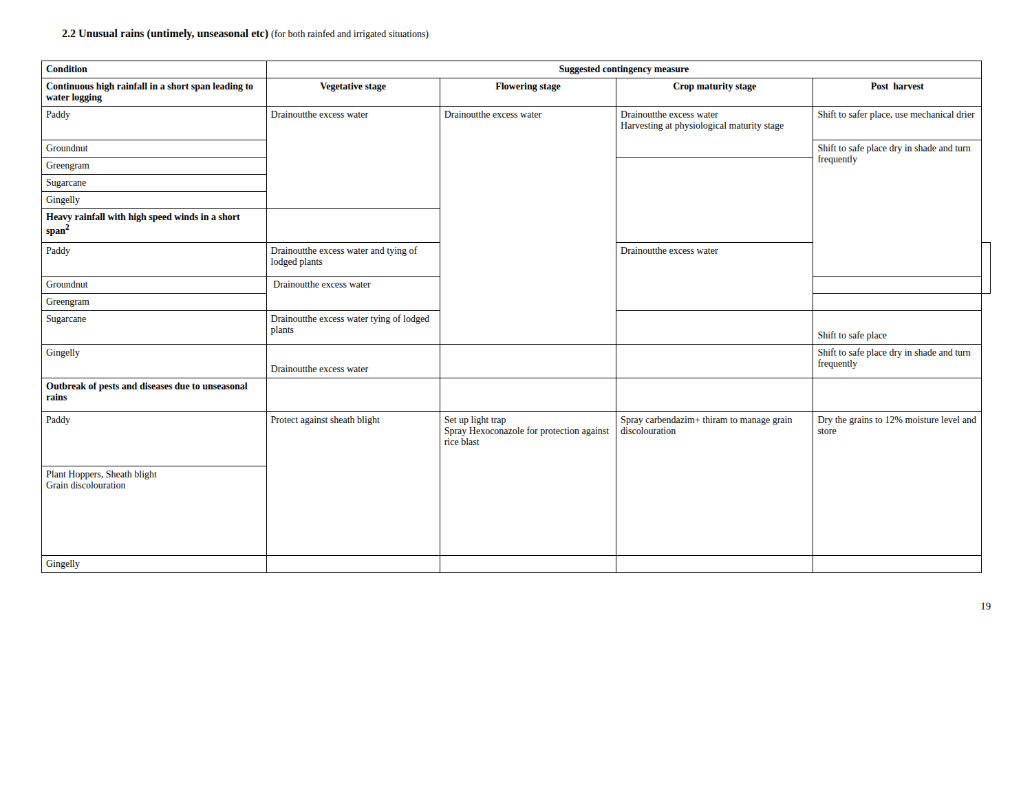2.2 Unusual rains (untimely, unseasonal etc) (for both rainfed and irrigated situations)
| Condition | Suggested contingency measure |
| --- | --- |
| Continuous high rainfall in a short span leading to water logging | Vegetative stage | Flowering stage | Crop maturity stage | Post harvest |
| Paddy | Drainoutthe excess water | Drainoutthe excess water | Drainoutthe excess water Harvesting at physiological maturity stage | Shift to safer place, use mechanical drier |
| Groundnut | Shift to safe place dry in shade and turn frequently |
| Greengram | |
| Sugarcane |
| Gingelly |
| Heavy rainfall with high speed winds in a short span 2 | |
| Paddy | Drainoutthe excess water and tying of lodged plants | Drainoutthe excess water | |
| Groundnut | Drainoutthe excess water |
| Greengram | |
| Sugarcane | Drainoutthe excess water tying of lodged plants | | Shift to safe place |
| Gingelly | Drainoutthe excess water | | | Shift to safe place dry in shade and turn frequently |
| Outbreak of pests and diseases due to unseasonal rains | | | | |
| Paddy | Protect against sheath blight | Set up light trap Spray Hexoconazole for protection against rice blast | Spray carbendazim+ thiram to manage grain discolouration | Dry the grains to 12% moisture level and store |
| Plant Hoppers, Sheath blight Grain discolouration |
| Gingelly | | | | |
19